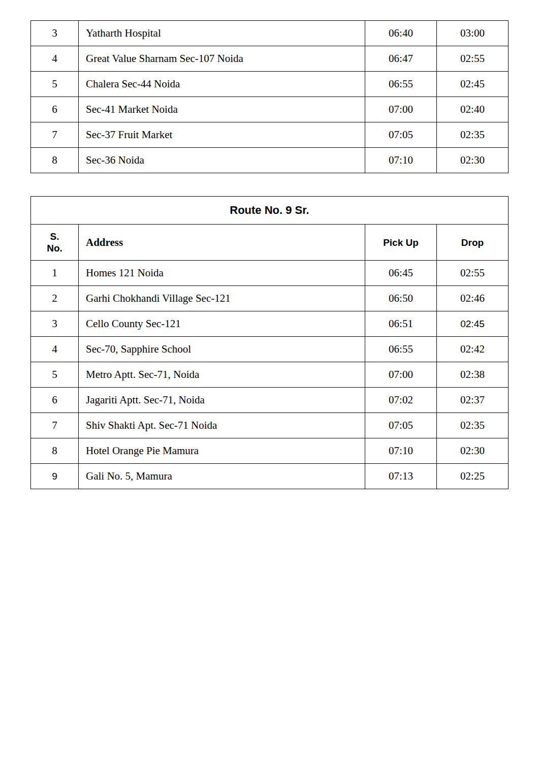| 3 | Yatharth Hospital | 06:40 | 03:00 |
| 4 | Great Value Sharnam Sec-107 Noida | 06:47 | 02:55 |
| 5 | Chalera Sec-44 Noida | 06:55 | 02:45 |
| 6 | Sec-41 Market Noida | 07:00 | 02:40 |
| 7 | Sec-37 Fruit Market | 07:05 | 02:35 |
| 8 | Sec-36 Noida | 07:10 | 02:30 |
Route No. 9 Sr.
| S. No. | Address | Pick Up | Drop |
| --- | --- | --- | --- |
| 1 | Homes 121 Noida | 06:45 | 02:55 |
| 2 | Garhi Chokhandi Village Sec-121 | 06:50 | 02:46 |
| 3 | Cello County Sec-121 | 06:51 | 02:45 |
| 4 | Sec-70, Sapphire School | 06:55 | 02:42 |
| 5 | Metro Aptt. Sec-71, Noida | 07:00 | 02:38 |
| 6 | Jagariti Aptt. Sec-71, Noida | 07:02 | 02:37 |
| 7 | Shiv Shakti Apt. Sec-71 Noida | 07:05 | 02:35 |
| 8 | Hotel Orange Pie Mamura | 07:10 | 02:30 |
| 9 | Gali No. 5, Mamura | 07:13 | 02:25 |